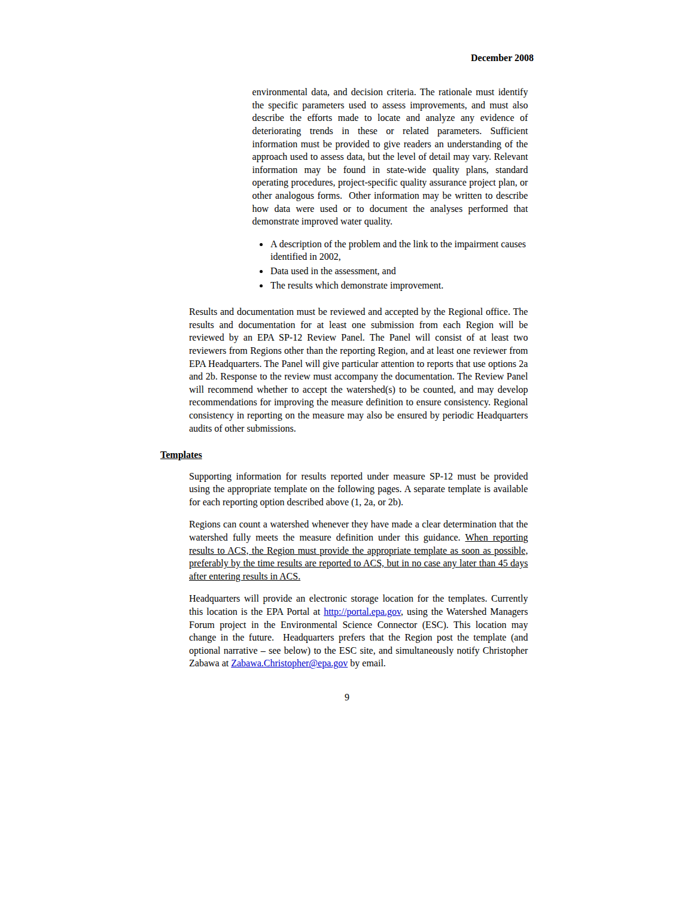December 2008
environmental data, and decision criteria. The rationale must identify the specific parameters used to assess improvements, and must also describe the efforts made to locate and analyze any evidence of deteriorating trends in these or related parameters. Sufficient information must be provided to give readers an understanding of the approach used to assess data, but the level of detail may vary. Relevant information may be found in state-wide quality plans, standard operating procedures, project-specific quality assurance project plan, or other analogous forms. Other information may be written to describe how data were used or to document the analyses performed that demonstrate improved water quality.
A description of the problem and the link to the impairment causes identified in 2002,
Data used in the assessment, and
The results which demonstrate improvement.
Results and documentation must be reviewed and accepted by the Regional office. The results and documentation for at least one submission from each Region will be reviewed by an EPA SP-12 Review Panel. The Panel will consist of at least two reviewers from Regions other than the reporting Region, and at least one reviewer from EPA Headquarters. The Panel will give particular attention to reports that use options 2a and 2b. Response to the review must accompany the documentation. The Review Panel will recommend whether to accept the watershed(s) to be counted, and may develop recommendations for improving the measure definition to ensure consistency. Regional consistency in reporting on the measure may also be ensured by periodic Headquarters audits of other submissions.
Templates
Supporting information for results reported under measure SP-12 must be provided using the appropriate template on the following pages. A separate template is available for each reporting option described above (1, 2a, or 2b).
Regions can count a watershed whenever they have made a clear determination that the watershed fully meets the measure definition under this guidance. When reporting results to ACS, the Region must provide the appropriate template as soon as possible, preferably by the time results are reported to ACS, but in no case any later than 45 days after entering results in ACS.
Headquarters will provide an electronic storage location for the templates. Currently this location is the EPA Portal at http://portal.epa.gov, using the Watershed Managers Forum project in the Environmental Science Connector (ESC). This location may change in the future. Headquarters prefers that the Region post the template (and optional narrative – see below) to the ESC site, and simultaneously notify Christopher Zabawa at Zabawa.Christopher@epa.gov by email.
9